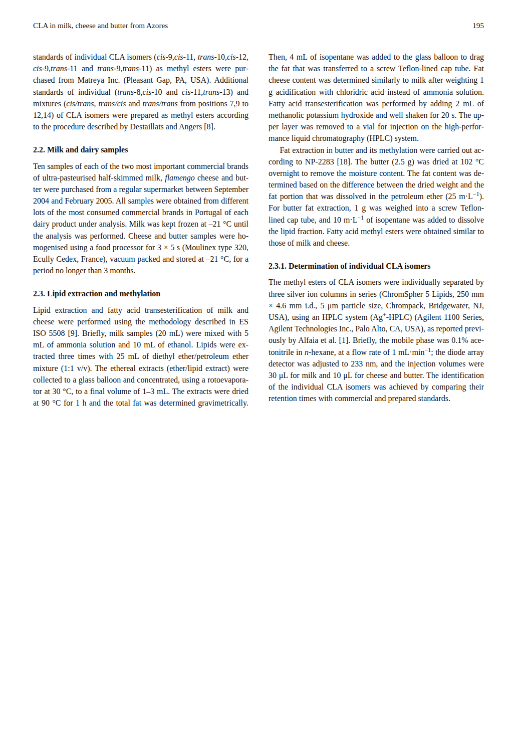CLA in milk, cheese and butter from Azores 195
standards of individual CLA isomers (cis-9,cis-11, trans-10,cis-12, cis-9,trans-11 and trans-9,trans-11) as methyl esters were purchased from Matreya Inc. (Pleasant Gap, PA, USA). Additional standards of individual (trans-8,cis-10 and cis-11,trans-13) and mixtures (cis/trans, trans/cis and trans/trans from positions 7,9 to 12,14) of CLA isomers were prepared as methyl esters according to the procedure described by Destaillats and Angers [8].
2.2. Milk and dairy samples
Ten samples of each of the two most important commercial brands of ultra-pasteurised half-skimmed milk, flamengo cheese and butter were purchased from a regular supermarket between September 2004 and February 2005. All samples were obtained from different lots of the most consumed commercial brands in Portugal of each dairy product under analysis. Milk was kept frozen at –21 °C until the analysis was performed. Cheese and butter samples were homogenised using a food processor for 3 × 5 s (Moulinex type 320, Ecully Cedex, France), vacuum packed and stored at –21 °C, for a period no longer than 3 months.
2.3. Lipid extraction and methylation
Lipid extraction and fatty acid transesterification of milk and cheese were performed using the methodology described in ES ISO 5508 [9]. Briefly, milk samples (20 mL) were mixed with 5 mL of ammonia solution and 10 mL of ethanol. Lipids were extracted three times with 25 mL of diethyl ether/petroleum ether mixture (1:1 v/v). The ethereal extracts (ether/lipid extract) were collected to a glass balloon and concentrated, using a rotoevaporator at 30 °C, to a final volume of 1–3 mL. The extracts were dried at 90 °C for 1 h and the total fat was determined gravimetrically. Then, 4 mL of isopentane was added to the glass balloon to drag the fat that was transferred to a screw Teflon-lined cap tube. Fat cheese content was determined similarly to milk after weighting 1 g acidification with chloridric acid instead of ammonia solution. Fatty acid transesterification was performed by adding 2 mL of methanolic potassium hydroxide and well shaken for 20 s. The upper layer was removed to a vial for injection on the high-performance liquid chromatography (HPLC) system.
Fat extraction in butter and its methylation were carried out according to NP-2283 [18]. The butter (2.5 g) was dried at 102 °C overnight to remove the moisture content. The fat content was determined based on the difference between the dried weight and the fat portion that was dissolved in the petroleum ether (25 m·L−1). For butter fat extraction, 1 g was weighed into a screw Teflon-lined cap tube, and 10 m·L−1 of isopentane was added to dissolve the lipid fraction. Fatty acid methyl esters were obtained similar to those of milk and cheese.
2.3.1. Determination of individual CLA isomers
The methyl esters of CLA isomers were individually separated by three silver ion columns in series (ChromSpher 5 Lipids, 250 mm × 4.6 mm i.d., 5 μm particle size, Chrompack, Bridgewater, NJ, USA), using an HPLC system (Ag+-HPLC) (Agilent 1100 Series, Agilent Technologies Inc., Palo Alto, CA, USA), as reported previously by Alfaia et al. [1]. Briefly, the mobile phase was 0.1% acetonitrile in n-hexane, at a flow rate of 1 mL·min−1; the diode array detector was adjusted to 233 nm, and the injection volumes were 30 μL for milk and 10 μL for cheese and butter. The identification of the individual CLA isomers was achieved by comparing their retention times with commercial and prepared standards.